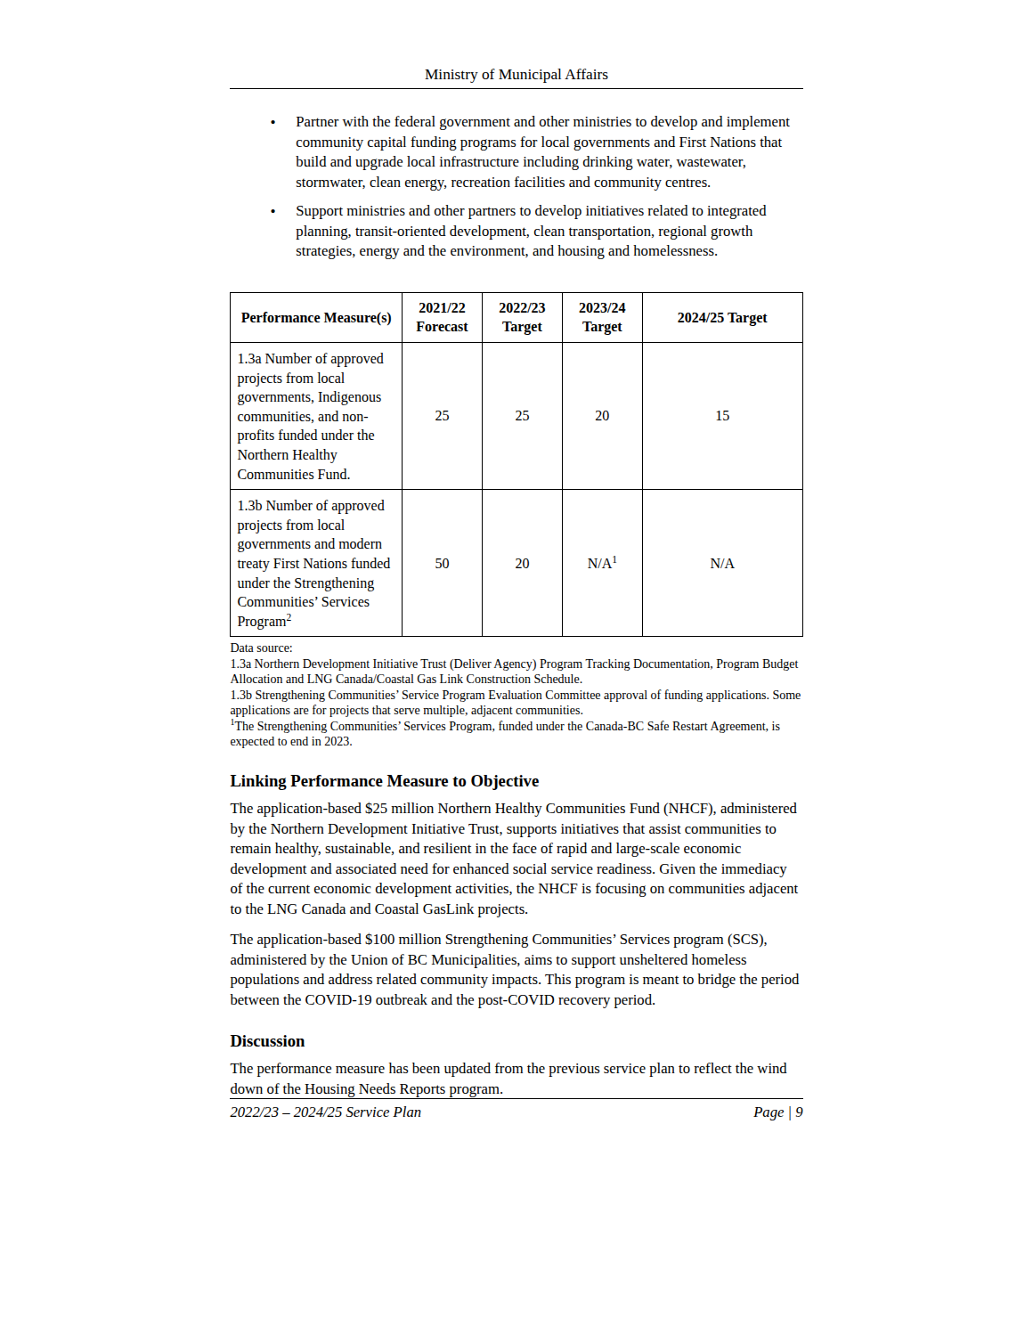Ministry of Municipal Affairs
Partner with the federal government and other ministries to develop and implement community capital funding programs for local governments and First Nations that build and upgrade local infrastructure including drinking water, wastewater, stormwater, clean energy, recreation facilities and community centres.
Support ministries and other partners to develop initiatives related to integrated planning, transit-oriented development, clean transportation, regional growth strategies, energy and the environment, and housing and homelessness.
| Performance Measure(s) | 2021/22 Forecast | 2022/23 Target | 2023/24 Target | 2024/25 Target |
| --- | --- | --- | --- | --- |
| 1.3a Number of approved projects from local governments, Indigenous communities, and non-profits funded under the Northern Healthy Communities Fund. | 25 | 25 | 20 | 15 |
| 1.3b Number of approved projects from local governments and modern treaty First Nations funded under the Strengthening Communities’ Services Program 2 | 50 | 20 | N/A 1 | N/A |
Data source:
1.3a Northern Development Initiative Trust (Deliver Agency) Program Tracking Documentation, Program Budget Allocation and LNG Canada/Coastal Gas Link Construction Schedule.
1.3b Strengthening Communities’ Service Program Evaluation Committee approval of funding applications. Some applications are for projects that serve multiple, adjacent communities.
1The Strengthening Communities’ Services Program, funded under the Canada-BC Safe Restart Agreement, is expected to end in 2023.
Linking Performance Measure to Objective
The application-based $25 million Northern Healthy Communities Fund (NHCF), administered by the Northern Development Initiative Trust, supports initiatives that assist communities to remain healthy, sustainable, and resilient in the face of rapid and large-scale economic development and associated need for enhanced social service readiness. Given the immediacy of the current economic development activities, the NHCF is focusing on communities adjacent to the LNG Canada and Coastal GasLink projects.
The application-based $100 million Strengthening Communities’ Services program (SCS), administered by the Union of BC Municipalities, aims to support unsheltered homeless populations and address related community impacts. This program is meant to bridge the period between the COVID-19 outbreak and the post-COVID recovery period.
Discussion
The performance measure has been updated from the previous service plan to reflect the wind down of the Housing Needs Reports program.
2022/23 – 2024/25 Service Plan
Page | 9